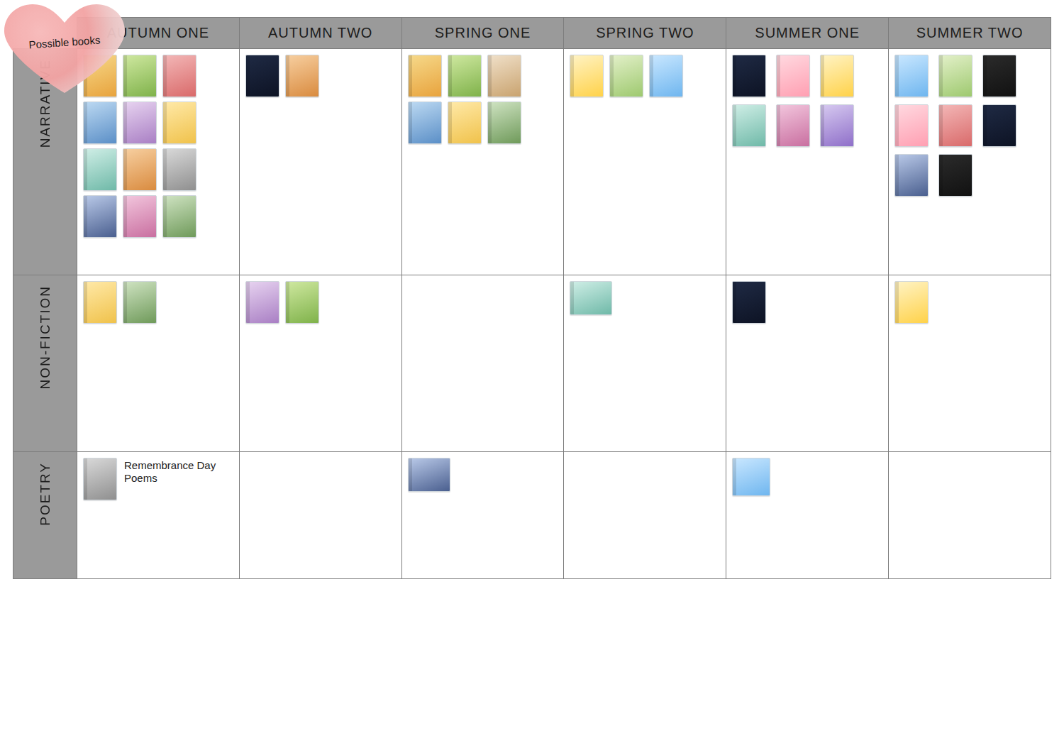Possible books
| | AUTUMN ONE | AUTUMN TWO | SPRING ONE | SPRING TWO | SUMMER ONE | SUMMER TWO |
| --- | --- | --- | --- | --- | --- | --- |
| NARRATIVE | | | | | | |
| NON-FICTION | | | | | | |
| POETRY | Remembrance Day Poems | | | | | |